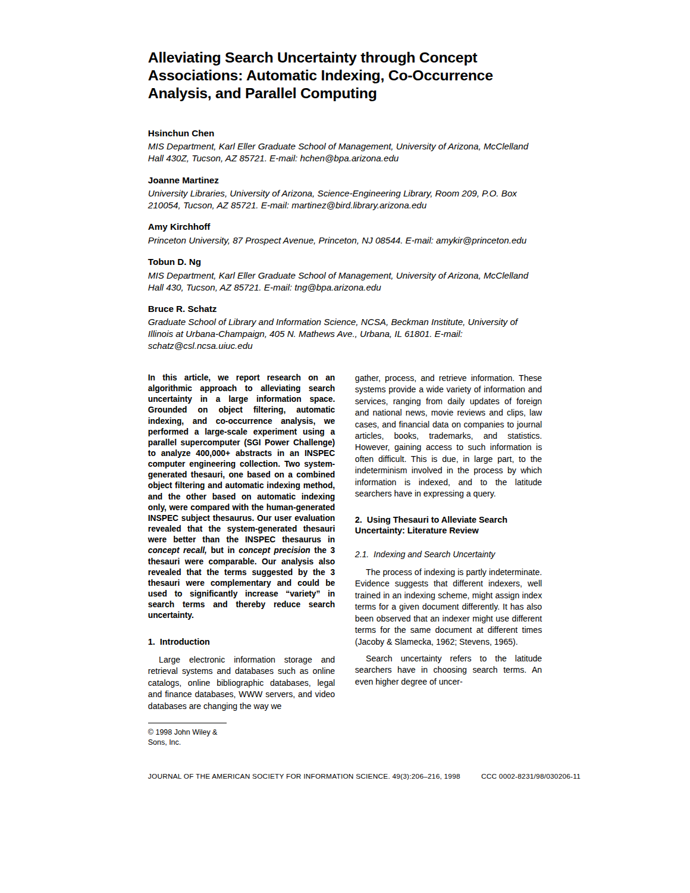Alleviating Search Uncertainty through Concept Associations: Automatic Indexing, Co-Occurrence Analysis, and Parallel Computing
Hsinchun Chen
MIS Department, Karl Eller Graduate School of Management, University of Arizona, McClelland Hall 430Z, Tucson, AZ 85721. E-mail: hchen@bpa.arizona.edu
Joanne Martinez
University Libraries, University of Arizona, Science-Engineering Library, Room 209, P.O. Box 210054, Tucson, AZ 85721. E-mail: martinez@bird.library.arizona.edu
Amy Kirchhoff
Princeton University, 87 Prospect Avenue, Princeton, NJ 08544. E-mail: amykir@princeton.edu
Tobun D. Ng
MIS Department, Karl Eller Graduate School of Management, University of Arizona, McClelland Hall 430, Tucson, AZ 85721. E-mail: tng@bpa.arizona.edu
Bruce R. Schatz
Graduate School of Library and Information Science, NCSA, Beckman Institute, University of Illinois at Urbana-Champaign, 405 N. Mathews Ave., Urbana, IL 61801. E-mail: schatz@csl.ncsa.uiuc.edu
In this article, we report research on an algorithmic approach to alleviating search uncertainty in a large information space. Grounded on object filtering, automatic indexing, and co-occurrence analysis, we performed a large-scale experiment using a parallel supercomputer (SGI Power Challenge) to analyze 400,000+ abstracts in an INSPEC computer engineering collection. Two system-generated thesauri, one based on a combined object filtering and automatic indexing method, and the other based on automatic indexing only, were compared with the human-generated INSPEC subject thesaurus. Our user evaluation revealed that the system-generated thesauri were better than the INSPEC thesaurus in concept recall, but in concept precision the 3 thesauri were comparable. Our analysis also revealed that the terms suggested by the 3 thesauri were complementary and could be used to significantly increase “variety” in search terms and thereby reduce search uncertainty.
1. Introduction
Large electronic information storage and retrieval systems and databases such as online catalogs, online bibliographic databases, legal and finance databases, WWW servers, and video databases are changing the way we
© 1998 John Wiley & Sons, Inc.
gather, process, and retrieve information. These systems provide a wide variety of information and services, ranging from daily updates of foreign and national news, movie reviews and clips, law cases, and financial data on companies to journal articles, books, trademarks, and statistics. However, gaining access to such information is often difficult. This is due, in large part, to the indeterminism involved in the process by which information is indexed, and to the latitude searchers have in expressing a query.
2. Using Thesauri to Alleviate Search Uncertainty: Literature Review
2.1. Indexing and Search Uncertainty
The process of indexing is partly indeterminate. Evidence suggests that different indexers, well trained in an indexing scheme, might assign index terms for a given document differently. It has also been observed that an indexer might use different terms for the same document at different times (Jacoby & Slamecka, 1962; Stevens, 1965).
Search uncertainty refers to the latitude searchers have in choosing search terms. An even higher degree of uncer-
JOURNAL OF THE AMERICAN SOCIETY FOR INFORMATION SCIENCE. 49(3):206–216, 1998
CCC 0002-8231/98/030206-11